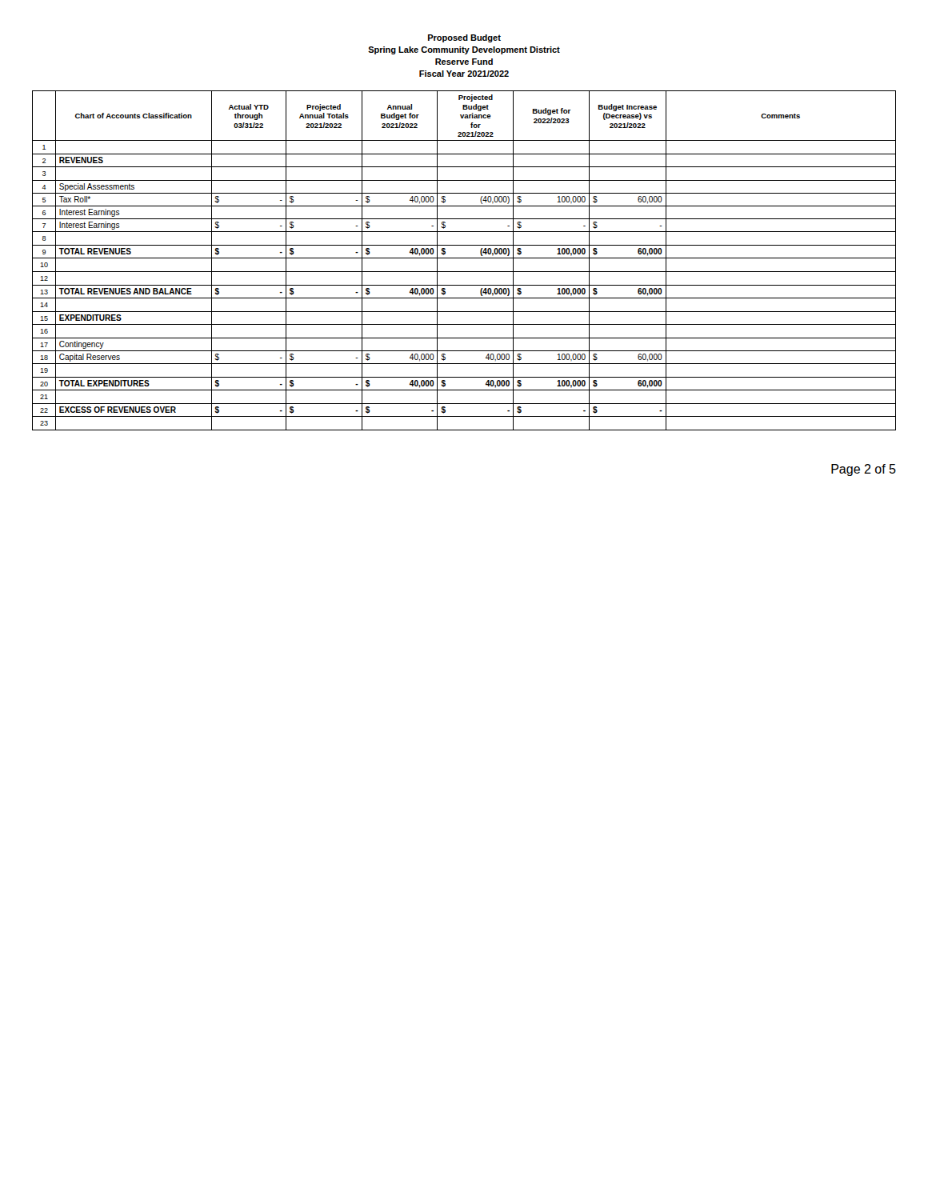Proposed Budget
Spring Lake Community Development District
Reserve Fund
Fiscal Year 2021/2022
| | Chart of Accounts Classification | Actual YTD through 03/31/22 | Projected Annual Totals 2021/2022 | Annual Budget for 2021/2022 | Projected Budget variance for 2021/2022 | Budget for 2022/2023 | Budget Increase (Decrease) vs 2021/2022 | Comments |
| --- | --- | --- | --- | --- | --- | --- | --- | --- |
| 1 | | | | | | | | |
| 2 | REVENUES | | | | | | | |
| 3 | | | | | | | | |
| 4 | Special Assessments | | | | | | | |
| 5 | Tax Roll* | $ - | $ - | $ 40,000 | $ (40,000) | $ 100,000 | $ 60,000 | |
| 6 | Interest Earnings | | | | | | | |
| 7 | Interest Earnings | $ - | $ - | $ - | $ - | $ - | $ - | |
| 8 | | | | | | | | |
| 9 | TOTAL REVENUES | $ - | $ - | $ 40,000 | $ (40,000) | $ 100,000 | $ 60,000 | |
| 10 | | | | | | | | |
| 12 | | | | | | | | |
| 13 | TOTAL REVENUES AND BALANCE | $ - | $ - | $ 40,000 | $ (40,000) | $ 100,000 | $ 60,000 | |
| 14 | | | | | | | | |
| 15 | EXPENDITURES | | | | | | | |
| 16 | | | | | | | | |
| 17 | Contingency | | | | | | | |
| 18 | Capital Reserves | $ - | $ - | $ 40,000 | $ 40,000 | $ 100,000 | $ 60,000 | |
| 19 | | | | | | | | |
| 20 | TOTAL EXPENDITURES | $ - | $ - | $ 40,000 | $ 40,000 | $ 100,000 | $ 60,000 | |
| 21 | | | | | | | | |
| 22 | EXCESS OF REVENUES OVER | $ - | $ - | $ - | $ - | $ - | $ - | |
| 23 | | | | | | | | |
Page 2 of 5